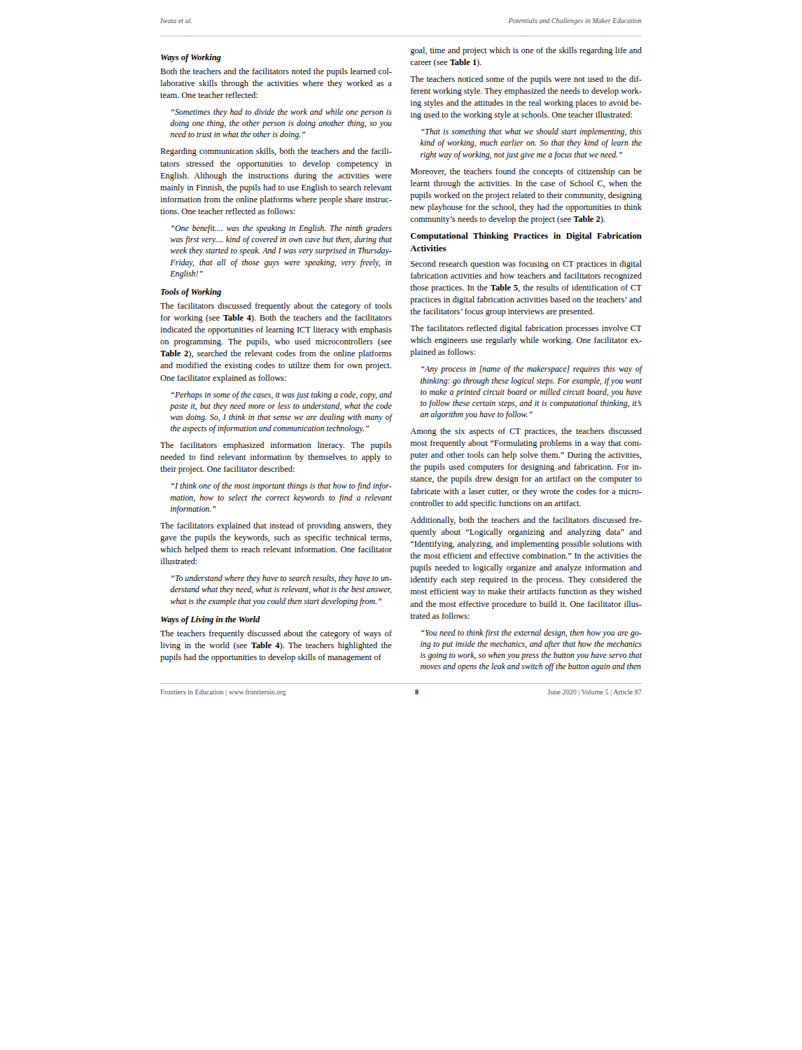Iwata et al.
Potentials and Challenges in Maker Education
Ways of Working
Both the teachers and the facilitators noted the pupils learned collaborative skills through the activities where they worked as a team. One teacher reflected:
“Sometimes they had to divide the work and while one person is doing one thing, the other person is doing another thing, so you need to trust in what the other is doing.”
Regarding communication skills, both the teachers and the facilitators stressed the opportunities to develop competency in English. Although the instructions during the activities were mainly in Finnish, the pupils had to use English to search relevant information from the online platforms where people share instructions. One teacher reflected as follows:
“One benefit.... was the speaking in English. The ninth graders was first very.... kind of covered in own cave but then, during that week they started to speak. And I was very surprised in Thursday-Friday, that all of those guys were speaking, very freely, in English!”
Tools of Working
The facilitators discussed frequently about the category of tools for working (see Table 4). Both the teachers and the facilitators indicated the opportunities of learning ICT literacy with emphasis on programming. The pupils, who used microcontrollers (see Table 2), searched the relevant codes from the online platforms and modified the existing codes to utilize them for own project. One facilitator explained as follows:
“Perhaps in some of the cases, it was just taking a code, copy, and paste it, but they need more or less to understand, what the code was doing. So, I think in that sense we are dealing with many of the aspects of information and communication technology.”
The facilitators emphasized information literacy. The pupils needed to find relevant information by themselves to apply to their project. One facilitator described:
“I think one of the most important things is that how to find information, how to select the correct keywords to find a relevant information.”
The facilitators explained that instead of providing answers, they gave the pupils the keywords, such as specific technical terms, which helped them to reach relevant information. One facilitator illustrated:
“To understand where they have to search results, they have to understand what they need, what is relevant, what is the best answer, what is the example that you could then start developing from.”
Ways of Living in the World
The teachers frequently discussed about the category of ways of living in the world (see Table 4). The teachers highlighted the pupils had the opportunities to develop skills of management of
goal, time and project which is one of the skills regarding life and career (see Table 1).
The teachers noticed some of the pupils were not used to the different working style. They emphasized the needs to develop working styles and the attitudes in the real working places to avoid being used to the working style at schools. One teacher illustrated:
“That is something that what we should start implementing, this kind of working, much earlier on. So that they kind of learn the right way of working, not just give me a focus that we need.”
Moreover, the teachers found the concepts of citizenship can be learnt through the activities. In the case of School C, when the pupils worked on the project related to their community, designing new playhouse for the school, they had the opportunities to think community’s needs to develop the project (see Table 2).
Computational Thinking Practices in Digital Fabrication Activities
Second research question was focusing on CT practices in digital fabrication activities and how teachers and facilitators recognized those practices. In the Table 5, the results of identification of CT practices in digital fabrication activities based on the teachers’ and the facilitators’ focus group interviews are presented.
The facilitators reflected digital fabrication processes involve CT which engineers use regularly while working. One facilitator explained as follows:
“Any process in [name of the makerspace] requires this way of thinking: go through these logical steps. For example, if you want to make a printed circuit board or milled circuit board, you have to follow these certain steps, and it is computational thinking, it’s an algorithm you have to follow.”
Among the six aspects of CT practices, the teachers discussed most frequently about “Formulating problems in a way that computer and other tools can help solve them.” During the activities, the pupils used computers for designing and fabrication. For instance, the pupils drew design for an artifact on the computer to fabricate with a laser cutter, or they wrote the codes for a microcontroller to add specific functions on an artifact.
Additionally, both the teachers and the facilitators discussed frequently about “Logically organizing and analyzing data” and “Identifying, analyzing, and implementing possible solutions with the most efficient and effective combination.” In the activities the pupils needed to logically organize and analyze information and identify each step required in the process. They considered the most efficient way to make their artifacts function as they wished and the most effective procedure to build it. One facilitator illustrated as follows:
“You need to think first the external design, then how you are going to put inside the mechanics, and after that how the mechanics is going to work, so when you press the button you have servo that moves and opens the leak and switch off the button again and then
Frontiers in Education | www.frontiersin.org
8
June 2020 | Volume 5 | Article 87